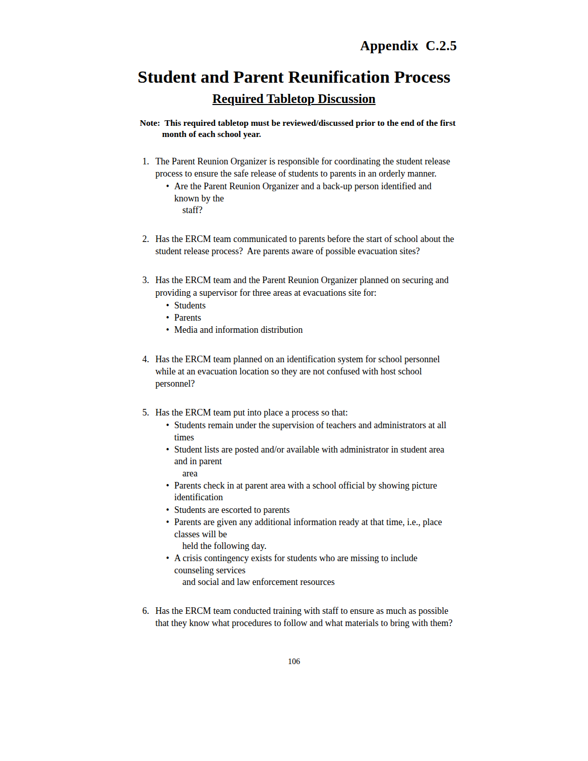Appendix C.2.5
Student and Parent Reunification Process
Required Tabletop Discussion
Note: This required tabletop must be reviewed/discussed prior to the end of the first month of each school year.
The Parent Reunion Organizer is responsible for coordinating the student release process to ensure the safe release of students to parents in an orderly manner.
Are the Parent Reunion Organizer and a back-up person identified and known by the staff?
Has the ERCM team communicated to parents before the start of school about the student release process? Are parents aware of possible evacuation sites?
Has the ERCM team and the Parent Reunion Organizer planned on securing and providing a supervisor for three areas at evacuations site for:
Students
Parents
Media and information distribution
Has the ERCM team planned on an identification system for school personnel while at an evacuation location so they are not confused with host school personnel?
Has the ERCM team put into place a process so that:
Students remain under the supervision of teachers and administrators at all times
Student lists are posted and/or available with administrator in student area and in parent area
Parents check in at parent area with a school official by showing picture identification
Students are escorted to parents
Parents are given any additional information ready at that time, i.e., place classes will be held the following day.
A crisis contingency exists for students who are missing to include counseling services and social and law enforcement resources
Has the ERCM team conducted training with staff to ensure as much as possible that they know what procedures to follow and what materials to bring with them?
106